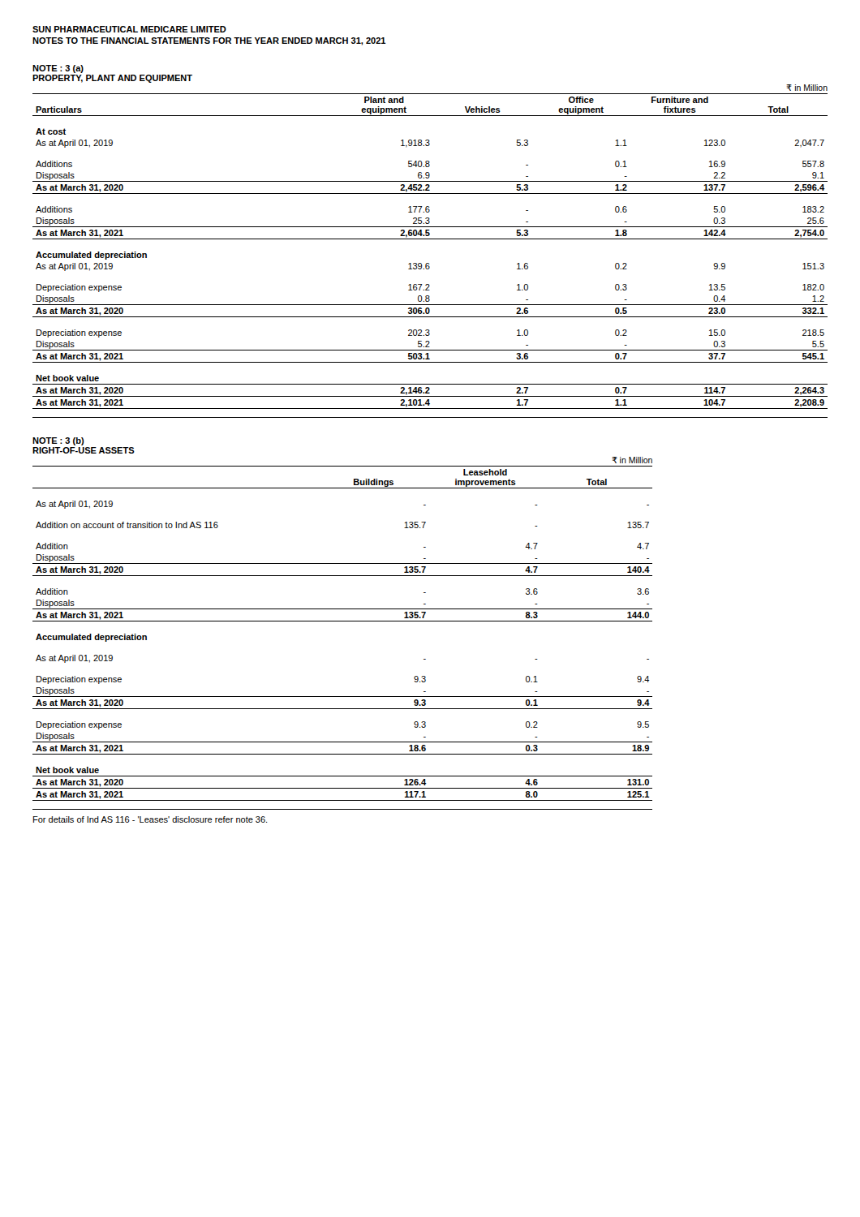SUN PHARMACEUTICAL MEDICARE LIMITED
NOTES TO THE FINANCIAL STATEMENTS FOR THE YEAR ENDED MARCH 31, 2021
NOTE : 3 (a)
PROPERTY, PLANT AND EQUIPMENT
₹ in Million
| Particulars | Plant and equipment | Vehicles | Office equipment | Furniture and fixtures | Total |
| --- | --- | --- | --- | --- | --- |
| At cost | | | | | |
| As at April 01, 2019 | 1,918.3 | 5.3 | 1.1 | 123.0 | 2,047.7 |
| Additions | 540.8 | - | 0.1 | 16.9 | 557.8 |
| Disposals | 6.9 | - | - | 2.2 | 9.1 |
| As at March 31, 2020 | 2,452.2 | 5.3 | 1.2 | 137.7 | 2,596.4 |
| Additions | 177.6 | - | 0.6 | 5.0 | 183.2 |
| Disposals | 25.3 | - | - | 0.3 | 25.6 |
| As at March 31, 2021 | 2,604.5 | 5.3 | 1.8 | 142.4 | 2,754.0 |
| Accumulated depreciation | | | | | |
| As at April 01, 2019 | 139.6 | 1.6 | 0.2 | 9.9 | 151.3 |
| Depreciation expense | 167.2 | 1.0 | 0.3 | 13.5 | 182.0 |
| Disposals | 0.8 | - | - | 0.4 | 1.2 |
| As at March 31, 2020 | 306.0 | 2.6 | 0.5 | 23.0 | 332.1 |
| Depreciation expense | 202.3 | 1.0 | 0.2 | 15.0 | 218.5 |
| Disposals | 5.2 | - | - | 0.3 | 5.5 |
| As at March 31, 2021 | 503.1 | 3.6 | 0.7 | 37.7 | 545.1 |
| Net book value | | | | | |
| As at March 31, 2020 | 2,146.2 | 2.7 | 0.7 | 114.7 | 2,264.3 |
| As at March 31, 2021 | 2,101.4 | 1.7 | 1.1 | 104.7 | 2,208.9 |
NOTE : 3 (b)
RIGHT-OF-USE ASSETS
₹ in Million
| | Buildings | Leasehold improvements | Total |
| --- | --- | --- | --- |
| As at April 01, 2019 | - | - | - |
| Addition on account of transition to Ind AS 116 | 135.7 | - | 135.7 |
| Addition | - | 4.7 | 4.7 |
| Disposals | - | - | - |
| As at March 31, 2020 | 135.7 | 4.7 | 140.4 |
| Addition | - | 3.6 | 3.6 |
| Disposals | - | - | - |
| As at March 31, 2021 | 135.7 | 8.3 | 144.0 |
| Accumulated depreciation | | | |
| As at April 01, 2019 | - | - | - |
| Depreciation expense | 9.3 | 0.1 | 9.4 |
| Disposals | - | - | - |
| As at March 31, 2020 | 9.3 | 0.1 | 9.4 |
| Depreciation expense | 9.3 | 0.2 | 9.5 |
| Disposals | - | - | - |
| As at March 31, 2021 | 18.6 | 0.3 | 18.9 |
| Net book value | | | |
| As at March 31, 2020 | 126.4 | 4.6 | 131.0 |
| As at March 31, 2021 | 117.1 | 8.0 | 125.1 |
For details of Ind AS 116 - 'Leases' disclosure refer note 36.